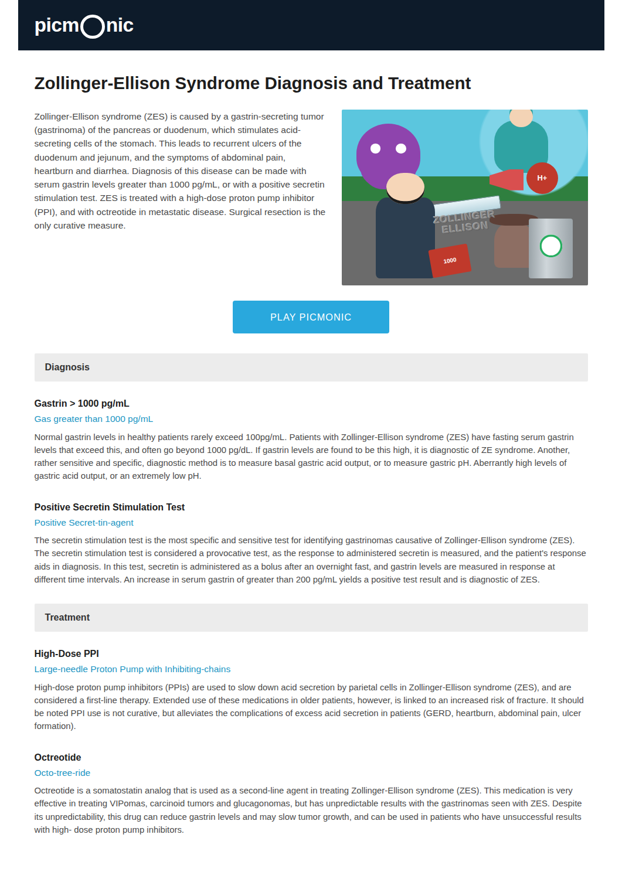picm nic
Zollinger-Ellison Syndrome Diagnosis and Treatment
Zollinger-Ellison syndrome (ZES) is caused by a gastrin-secreting tumor (gastrinoma) of the pancreas or duodenum, which stimulates acid-secreting cells of the stomach. This leads to recurrent ulcers of the duodenum and jejunum, and the symptoms of abdominal pain, heartburn and diarrhea. Diagnosis of this disease can be made with serum gastrin levels greater than 1000 pg/mL, or with a positive secretin stimulation test. ZES is treated with a high-dose proton pump inhibitor (PPI), and with octreotide in metastatic disease. Surgical resection is the only curative measure.
H+ 1000 ZOLLINGER
ELLISON
PLAY PICMONIC
Diagnosis
Gastrin > 1000 pg/mL
Gas greater than 1000 pg/mL
Normal gastrin levels in healthy patients rarely exceed 100pg/mL. Patients with Zollinger-Ellison syndrome (ZES) have fasting serum gastrin levels that exceed this, and often go beyond 1000 pg/dL. If gastrin levels are found to be this high, it is diagnostic of ZE syndrome. Another, rather sensitive and specific, diagnostic method is to measure basal gastric acid output, or to measure gastric pH. Aberrantly high levels of gastric acid output, or an extremely low pH.
Positive Secretin Stimulation Test
Positive Secret-tin-agent
The secretin stimulation test is the most specific and sensitive test for identifying gastrinomas causative of Zollinger-Ellison syndrome (ZES). The secretin stimulation test is considered a provocative test, as the response to administered secretin is measured, and the patient's response aids in diagnosis. In this test, secretin is administered as a bolus after an overnight fast, and gastrin levels are measured in response at different time intervals. An increase in serum gastrin of greater than 200 pg/mL yields a positive test result and is diagnostic of ZES.
Treatment
High-Dose PPI
Large-needle Proton Pump with Inhibiting-chains
High-dose proton pump inhibitors (PPIs) are used to slow down acid secretion by parietal cells in Zollinger-Ellison syndrome (ZES), and are considered a first-line therapy. Extended use of these medications in older patients, however, is linked to an increased risk of fracture. It should be noted PPI use is not curative, but alleviates the complications of excess acid secretion in patients (GERD, heartburn, abdominal pain, ulcer formation).
Octreotide
Octo-tree-ride
Octreotide is a somatostatin analog that is used as a second-line agent in treating Zollinger-Ellison syndrome (ZES). This medication is very effective in treating VIPomas, carcinoid tumors and glucagonomas, but has unpredictable results with the gastrinomas seen with ZES. Despite its unpredictability, this drug can reduce gastrin levels and may slow tumor growth, and can be used in patients who have unsuccessful results with high- dose proton pump inhibitors.